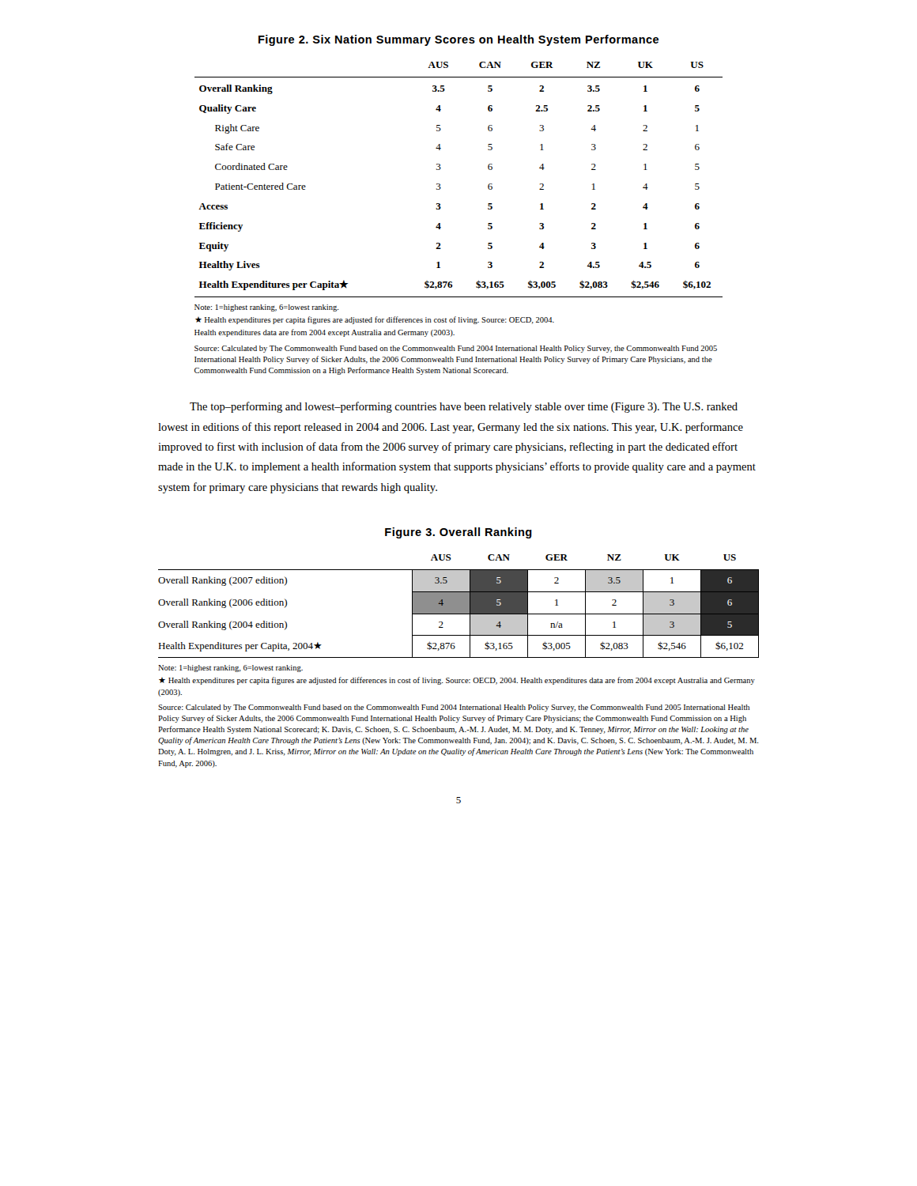Figure 2. Six Nation Summary Scores on Health System Performance
| | AUS | CAN | GER | NZ | UK | US |
| --- | --- | --- | --- | --- | --- | --- |
| Overall Ranking | 3.5 | 5 | 2 | 3.5 | 1 | 6 |
| Quality Care | 4 | 6 | 2.5 | 2.5 | 1 | 5 |
| Right Care | 5 | 6 | 3 | 4 | 2 | 1 |
| Safe Care | 4 | 5 | 1 | 3 | 2 | 6 |
| Coordinated Care | 3 | 6 | 4 | 2 | 1 | 5 |
| Patient-Centered Care | 3 | 6 | 2 | 1 | 4 | 5 |
| Access | 3 | 5 | 1 | 2 | 4 | 6 |
| Efficiency | 4 | 5 | 3 | 2 | 1 | 6 |
| Equity | 2 | 5 | 4 | 3 | 1 | 6 |
| Healthy Lives | 1 | 3 | 2 | 4.5 | 4.5 | 6 |
| Health Expenditures per Capita★ | $2,876 | $3,165 | $3,005 | $2,083 | $2,546 | $6,102 |
Note: 1=highest ranking, 6=lowest ranking.
★ Health expenditures per capita figures are adjusted for differences in cost of living. Source: OECD, 2004.
Health expenditures data are from 2004 except Australia and Germany (2003).
Source: Calculated by The Commonwealth Fund based on the Commonwealth Fund 2004 International Health Policy Survey, the Commonwealth Fund 2005 International Health Policy Survey of Sicker Adults, the 2006 Commonwealth Fund International Health Policy Survey of Primary Care Physicians, and the Commonwealth Fund Commission on a High Performance Health System National Scorecard.
The top–performing and lowest–performing countries have been relatively stable over time (Figure 3). The U.S. ranked lowest in editions of this report released in 2004 and 2006. Last year, Germany led the six nations. This year, U.K. performance improved to first with inclusion of data from the 2006 survey of primary care physicians, reflecting in part the dedicated effort made in the U.K. to implement a health information system that supports physicians’ efforts to provide quality care and a payment system for primary care physicians that rewards high quality.
Figure 3. Overall Ranking
| | AUS | CAN | GER | NZ | UK | US |
| --- | --- | --- | --- | --- | --- | --- |
| Overall Ranking (2007 edition) | 3.5 | 5 | 2 | 3.5 | 1 | 6 |
| Overall Ranking (2006 edition) | 4 | 5 | 1 | 2 | 3 | 6 |
| Overall Ranking (2004 edition) | 2 | 4 | n/a | 1 | 3 | 5 |
| Health Expenditures per Capita, 2004★ | $2,876 | $3,165 | $3,005 | $2,083 | $2,546 | $6,102 |
Note: 1=highest ranking, 6=lowest ranking.
★ Health expenditures per capita figures are adjusted for differences in cost of living. Source: OECD, 2004. Health expenditures data are from 2004 except Australia and Germany (2003).
Source: Calculated by The Commonwealth Fund based on the Commonwealth Fund 2004 International Health Policy Survey, the Commonwealth Fund 2005 International Health Policy Survey of Sicker Adults, the 2006 Commonwealth Fund International Health Policy Survey of Primary Care Physicians; the Commonwealth Fund Commission on a High Performance Health System National Scorecard; K. Davis, C. Schoen, S. C. Schoenbaum, A.-M. J. Audet, M. M. Doty, and K. Tenney, Mirror, Mirror on the Wall: Looking at the Quality of American Health Care Through the Patient’s Lens (New York: The Commonwealth Fund, Jan. 2004); and K. Davis, C. Schoen, S. C. Schoenbaum, A.-M. J. Audet, M. M. Doty, A. L. Holmgren, and J. L. Kriss, Mirror, Mirror on the Wall: An Update on the Quality of American Health Care Through the Patient’s Lens (New York: The Commonwealth Fund, Apr. 2006).
5